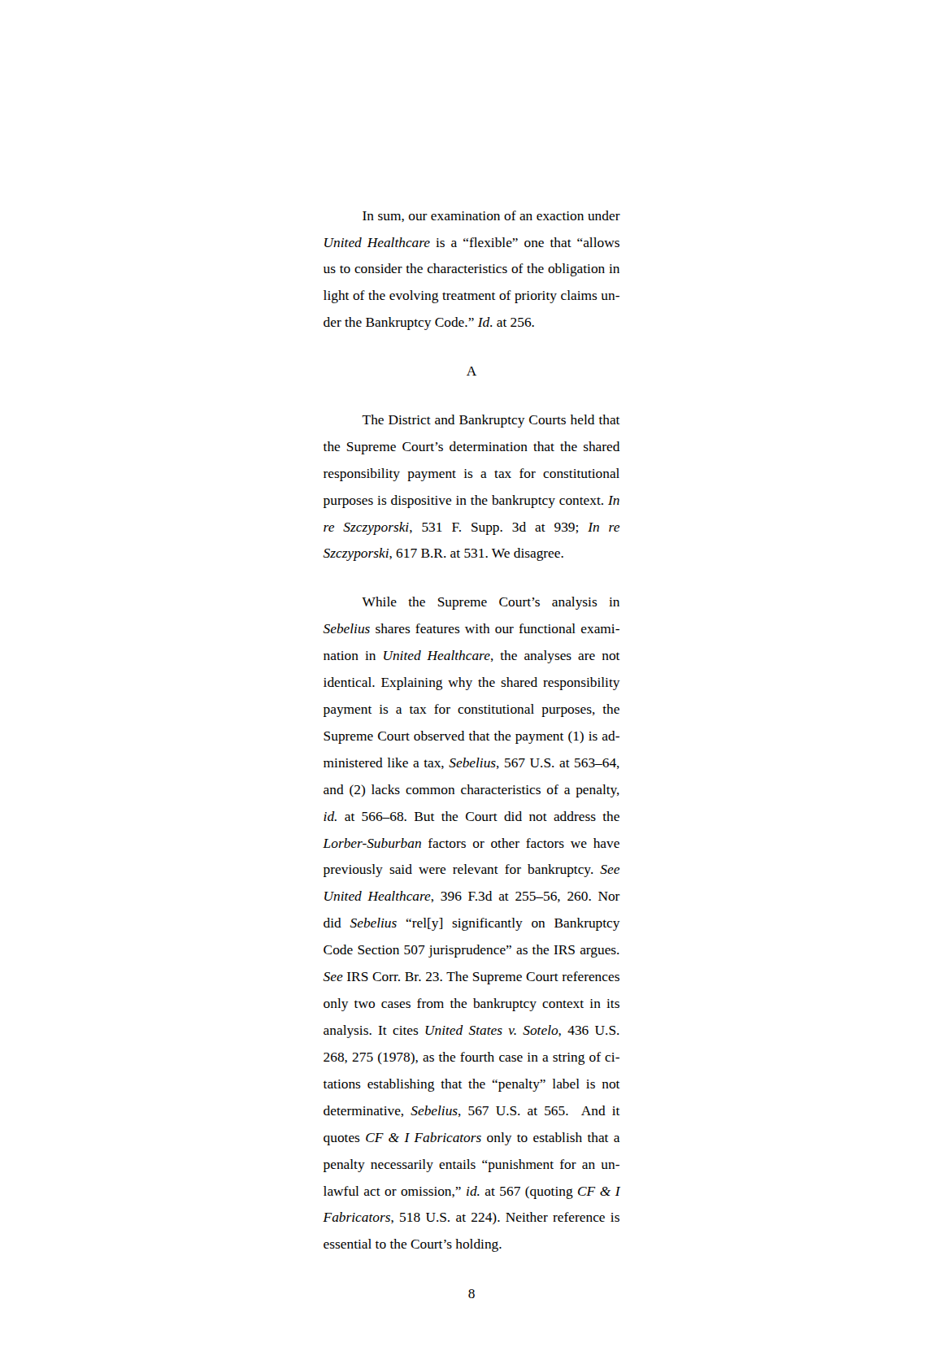In sum, our examination of an exaction under United Healthcare is a “flexible” one that “allows us to consider the characteristics of the obligation in light of the evolving treatment of priority claims under the Bankruptcy Code.” Id. at 256.
A
The District and Bankruptcy Courts held that the Supreme Court’s determination that the shared responsibility payment is a tax for constitutional purposes is dispositive in the bankruptcy context. In re Szczyporski, 531 F. Supp. 3d at 939; In re Szczyporski, 617 B.R. at 531. We disagree.
While the Supreme Court’s analysis in Sebelius shares features with our functional examination in United Healthcare, the analyses are not identical. Explaining why the shared responsibility payment is a tax for constitutional purposes, the Supreme Court observed that the payment (1) is administered like a tax, Sebelius, 567 U.S. at 563–64, and (2) lacks common characteristics of a penalty, id. at 566–68. But the Court did not address the Lorber-Suburban factors or other factors we have previously said were relevant for bankruptcy. See United Healthcare, 396 F.3d at 255–56, 260. Nor did Sebelius “rel[y] significantly on Bankruptcy Code Section 507 jurisprudence” as the IRS argues. See IRS Corr. Br. 23. The Supreme Court references only two cases from the bankruptcy context in its analysis. It cites United States v. Sotelo, 436 U.S. 268, 275 (1978), as the fourth case in a string of citations establishing that the “penalty” label is not determinative, Sebelius, 567 U.S. at 565. And it quotes CF & I Fabricators only to establish that a penalty necessarily entails “punishment for an unlawful act or omission,” id. at 567 (quoting CF & I Fabricators, 518 U.S. at 224). Neither reference is essential to the Court’s holding.
8